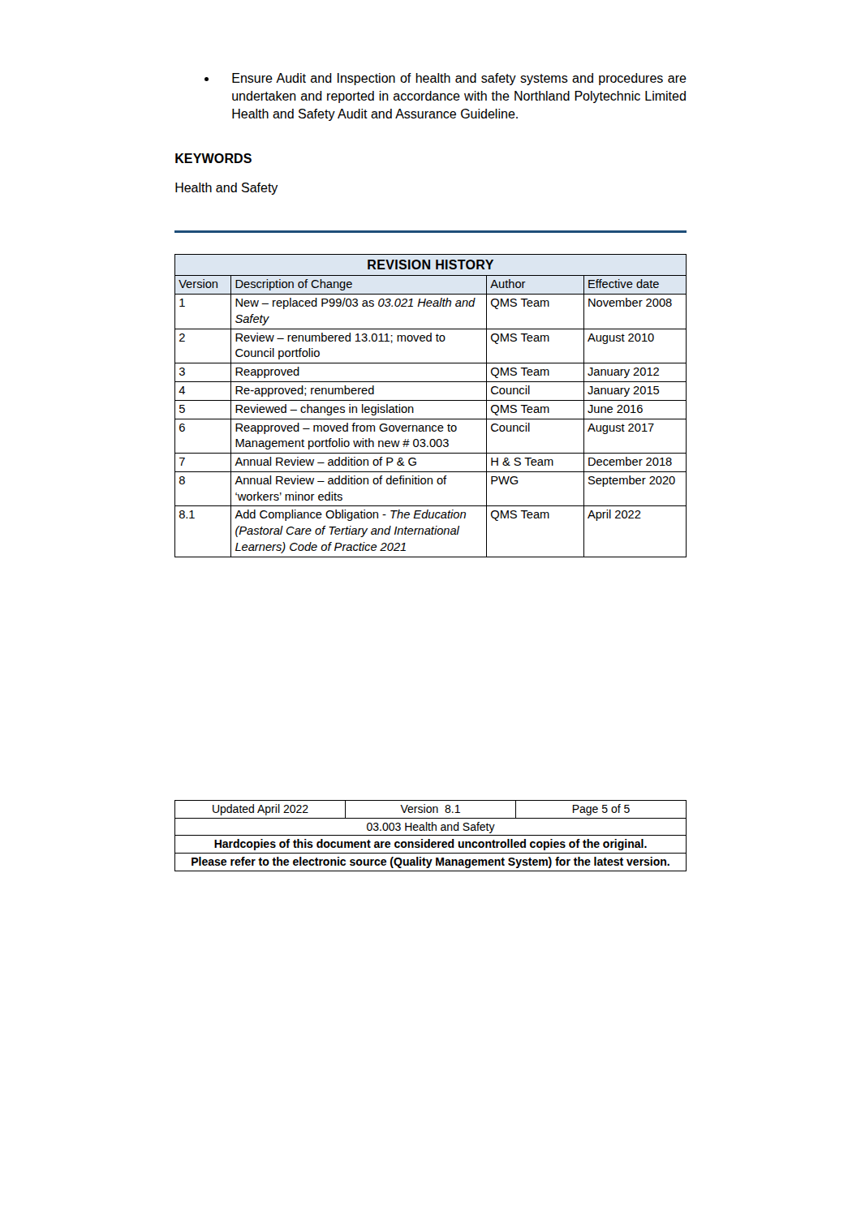Ensure Audit and Inspection of health and safety systems and procedures are undertaken and reported in accordance with the Northland Polytechnic Limited Health and Safety Audit and Assurance Guideline.
KEYWORDS
Health and Safety
REVISION HISTORY
| Version | Description of Change | Author | Effective date |
| --- | --- | --- | --- |
| 1 | New – replaced P99/03 as 03.021 Health and Safety | QMS Team | November 2008 |
| 2 | Review – renumbered 13.011; moved to Council portfolio | QMS Team | August 2010 |
| 3 | Reapproved | QMS Team | January 2012 |
| 4 | Re-approved; renumbered | Council | January 2015 |
| 5 | Reviewed – changes in legislation | QMS Team | June 2016 |
| 6 | Reapproved – moved from Governance to Management portfolio with new # 03.003 | Council | August 2017 |
| 7 | Annual Review – addition of P & G | H & S Team | December 2018 |
| 8 | Annual Review – addition of definition of ‘workers’ minor edits | PWG | September 2020 |
| 8.1 | Add Compliance Obligation - The Education (Pastoral Care of Tertiary and International Learners) Code of Practice 2021 | QMS Team | April 2022 |
| Updated April 2022 | Version 8.1 | Page 5 of 5 |
| 03.003 Health and Safety |
| Hardcopies of this document are considered uncontrolled copies of the original. |
| Please refer to the electronic source (Quality Management System) for the latest version. |